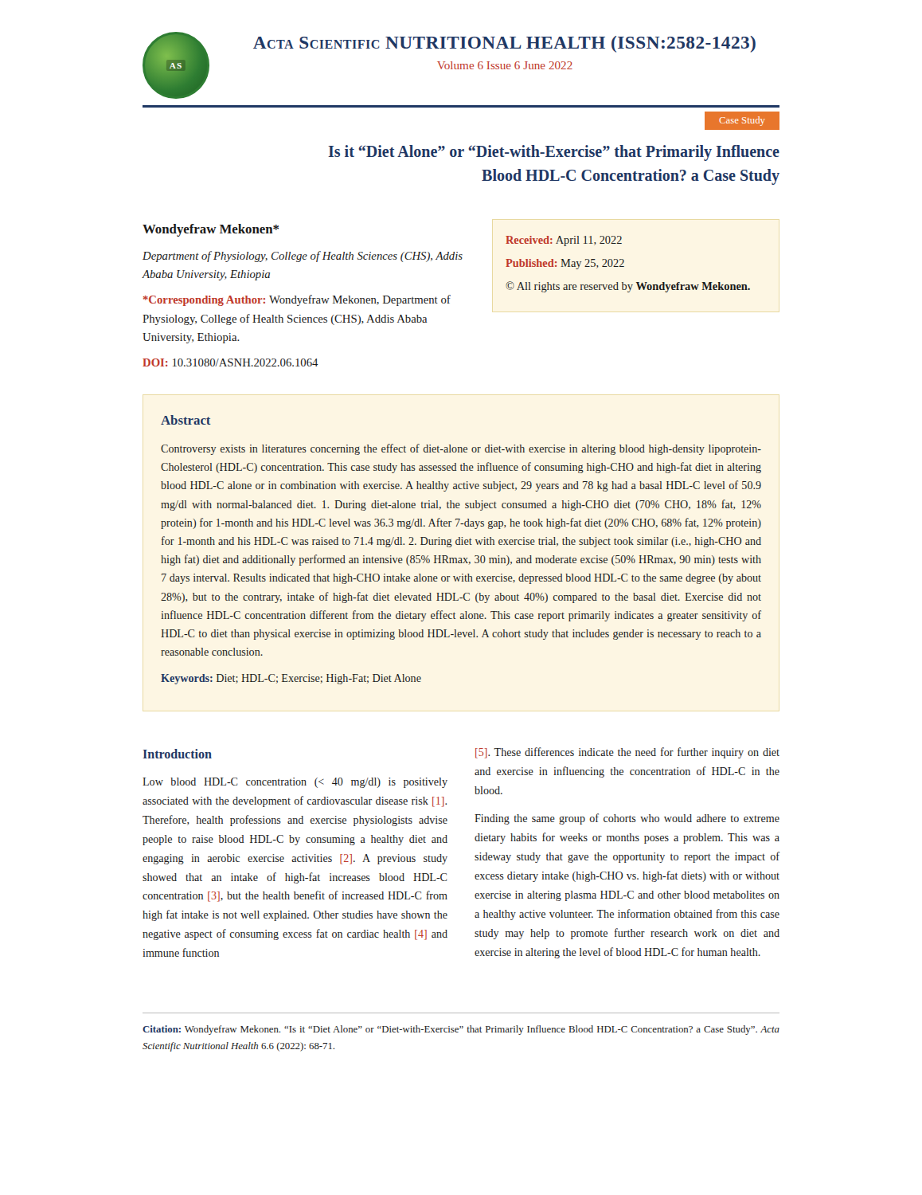Acta Scientific NUTRITIONAL HEALTH (ISSN:2582-1423)
Volume 6 Issue 6 June 2022
Case Study
Is it “Diet Alone” or “Diet-with-Exercise” that Primarily Influence
Blood HDL-C Concentration? a Case Study
Wondyefraw Mekonen*
Department of Physiology, College of Health Sciences (CHS), Addis Ababa University, Ethiopia
*Corresponding Author: Wondyefraw Mekonen, Department of Physiology, College of Health Sciences (CHS), Addis Ababa University, Ethiopia.
DOI: 10.31080/ASNH.2022.06.1064
Received: April 11, 2022
Published: May 25, 2022
© All rights are reserved by Wondyefraw Mekonen.
Abstract
Controversy exists in literatures concerning the effect of diet-alone or diet-with exercise in altering blood high-density lipoprotein-Cholesterol (HDL-C) concentration. This case study has assessed the influence of consuming high-CHO and high-fat diet in altering blood HDL-C alone or in combination with exercise. A healthy active subject, 29 years and 78 kg had a basal HDL-C level of 50.9 mg/dl with normal-balanced diet. 1. During diet-alone trial, the subject consumed a high-CHO diet (70% CHO, 18% fat, 12% protein) for 1-month and his HDL-C level was 36.3 mg/dl. After 7-days gap, he took high-fat diet (20% CHO, 68% fat, 12% protein) for 1-month and his HDL-C was raised to 71.4 mg/dl. 2. During diet with exercise trial, the subject took similar (i.e., high-CHO and high fat) diet and additionally performed an intensive (85% HRmax, 30 min), and moderate excise (50% HRmax, 90 min) tests with 7 days interval. Results indicated that high-CHO intake alone or with exercise, depressed blood HDL-C to the same degree (by about 28%), but to the contrary, intake of high-fat diet elevated HDL-C (by about 40%) compared to the basal diet. Exercise did not influence HDL-C concentration different from the dietary effect alone. This case report primarily indicates a greater sensitivity of HDL-C to diet than physical exercise in optimizing blood HDL-level. A cohort study that includes gender is necessary to reach to a reasonable conclusion.
Keywords: Diet; HDL-C; Exercise; High-Fat; Diet Alone
Introduction
Low blood HDL-C concentration (< 40 mg/dl) is positively associated with the development of cardiovascular disease risk [1]. Therefore, health professions and exercise physiologists advise people to raise blood HDL-C by consuming a healthy diet and engaging in aerobic exercise activities [2]. A previous study showed that an intake of high-fat increases blood HDL-C concentration [3], but the health benefit of increased HDL-C from high fat intake is not well explained. Other studies have shown the negative aspect of consuming excess fat on cardiac health [4] and immune function
[5]. These differences indicate the need for further inquiry on diet and exercise in influencing the concentration of HDL-C in the blood.
Finding the same group of cohorts who would adhere to extreme dietary habits for weeks or months poses a problem. This was a sideway study that gave the opportunity to report the impact of excess dietary intake (high-CHO vs. high-fat diets) with or without exercise in altering plasma HDL-C and other blood metabolites on a healthy active volunteer. The information obtained from this case study may help to promote further research work on diet and exercise in altering the level of blood HDL-C for human health.
Citation: Wondyefraw Mekonen. “Is it “Diet Alone” or “Diet-with-Exercise” that Primarily Influence Blood HDL-C Concentration? a Case Study”. Acta Scientific Nutritional Health 6.6 (2022): 68-71.